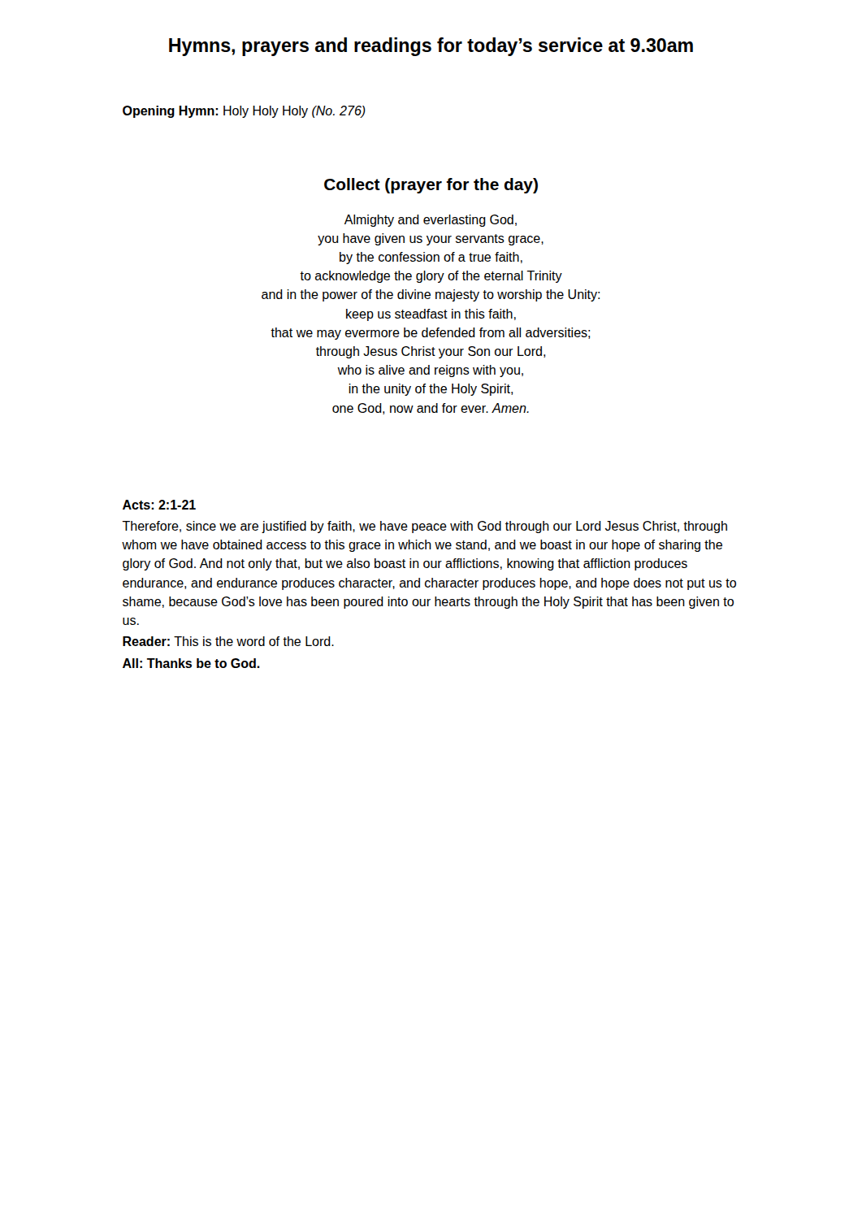Hymns, prayers and readings for today’s service at 9.30am
Opening Hymn: Holy Holy Holy (No. 276)
Collect (prayer for the day)
Almighty and everlasting God,
you have given us your servants grace,
by the confession of a true faith,
to acknowledge the glory of the eternal Trinity
and in the power of the divine majesty to worship the Unity:
keep us steadfast in this faith,
that we may evermore be defended from all adversities;
through Jesus Christ your Son our Lord,
who is alive and reigns with you,
in the unity of the Holy Spirit,
one God, now and for ever. Amen.
Acts: 2:1-21
Therefore, since we are justified by faith, we have peace with God through our Lord Jesus Christ, through whom we have obtained access to this grace in which we stand, and we boast in our hope of sharing the glory of God. And not only that, but we also boast in our afflictions, knowing that affliction produces endurance, and endurance produces character, and character produces hope, and hope does not put us to shame, because God’s love has been poured into our hearts through the Holy Spirit that has been given to us.
Reader: This is the word of the Lord.
All: Thanks be to God.